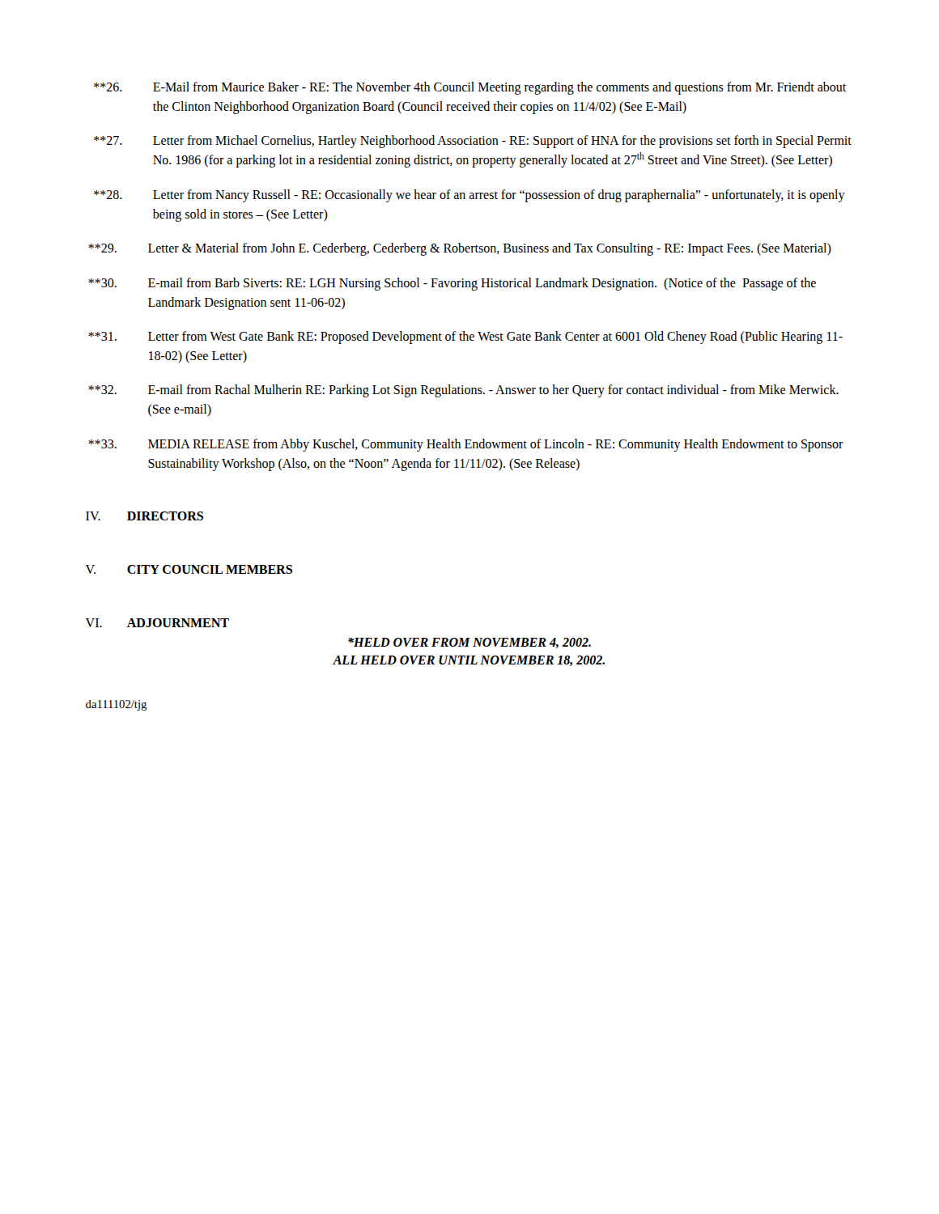**26.
E-Mail from Maurice Baker - RE: The November 4th Council Meeting regarding the comments and questions from Mr. Friendt about the Clinton Neighborhood Organization Board (Council received their copies on 11/4/02) (See E-Mail)
**27.
Letter from Michael Cornelius, Hartley Neighborhood Association - RE: Support of HNA for the provisions set forth in Special Permit No. 1986 (for a parking lot in a residential zoning district, on property generally located at 27th Street and Vine Street). (See Letter)
**28.
Letter from Nancy Russell - RE: Occasionally we hear of an arrest for “possession of drug paraphernalia” - unfortunately, it is openly being sold in stores – (See Letter)
**29.
Letter & Material from John E. Cederberg, Cederberg & Robertson, Business and Tax Consulting - RE: Impact Fees. (See Material)
**30.
E-mail from Barb Siverts: RE: LGH Nursing School - Favoring Historical Landmark Designation. (Notice of the Passage of the Landmark Designation sent 11-06-02)
**31.
Letter from West Gate Bank RE: Proposed Development of the West Gate Bank Center at 6001 Old Cheney Road (Public Hearing 11-18-02) (See Letter)
**32.
E-mail from Rachal Mulherin RE: Parking Lot Sign Regulations. - Answer to her Query for contact individual - from Mike Merwick. (See e-mail)
**33.
MEDIA RELEASE from Abby Kuschel, Community Health Endowment of Lincoln - RE: Community Health Endowment to Sponsor Sustainability Workshop (Also, on the “Noon” Agenda for 11/11/02). (See Release)
IV.
DIRECTORS
V.
CITY COUNCIL MEMBERS
VI.
ADJOURNMENT
*HELD OVER FROM NOVEMBER 4, 2002. ALL HELD OVER UNTIL NOVEMBER 18, 2002.
da111102/tjg